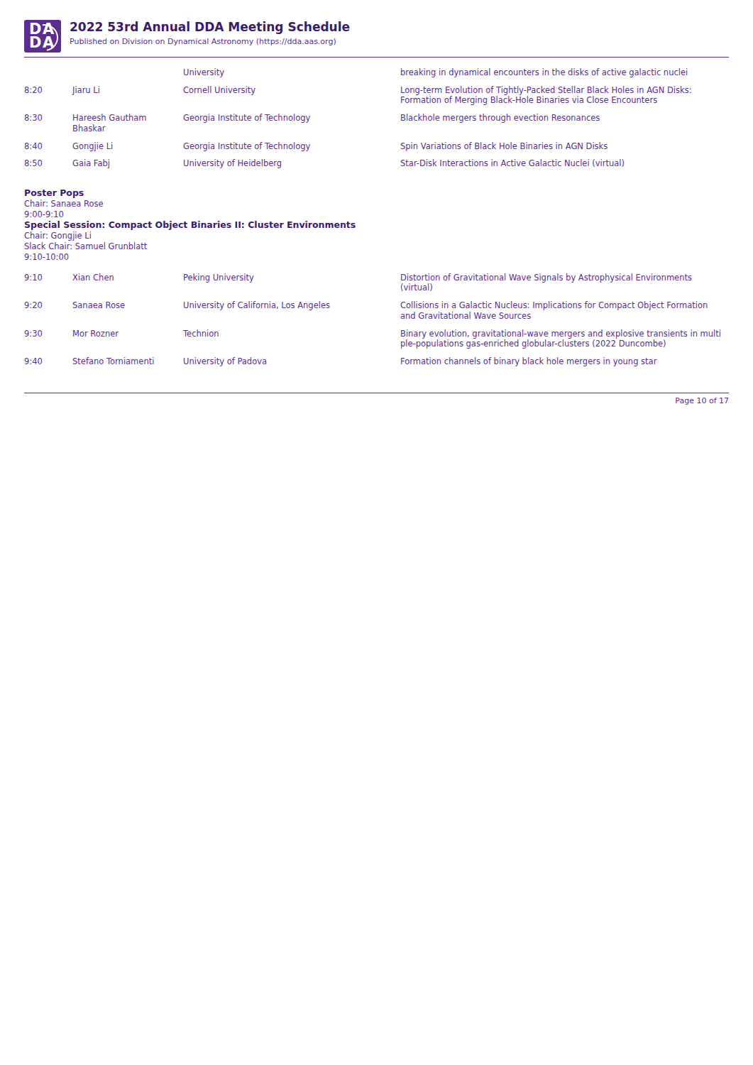DA DA
2022 53rd Annual DDA Meeting Schedule
Published on Division on Dynamical Astronomy (https://dda.aas.org)
| | | University | breaking in dynamical encounters in the disks of active galactic nuclei |
| 8:20 | Jiaru Li | Cornell University | Long-term Evolution of Tightly-Packed Stellar Black Holes in AGN Disks: Formation of Merging Black-Hole Binaries via Close Encounters |
| 8:30 | Hareesh Gautham Bhaskar | Georgia Institute of Technology | Blackhole mergers through evection Resonances |
| 8:40 | Gongjie Li | Georgia Institute of Technology | Spin Variations of Black Hole Binaries in AGN Disks |
| 8:50 | Gaia Fabj | University of Heidelberg | Star-Disk Interactions in Active Galactic Nuclei (virtual) |
Poster Pops
Chair: Sanaea Rose
9:00-9:10
Special Session: Compact Object Binaries II: Cluster Environments
Chair: Gongjie Li
Slack Chair: Samuel Grunblatt
9:10-10:00
| 9:10 | Xian Chen | Peking University | Distortion of Gravitational Wave Signals by Astrophysical Environments (virtual) |
| 9:20 | Sanaea Rose | University of California, Los Angeles | Collisions in a Galactic Nucleus: Implications for Compact Object Formation and Gravitational Wave Sources |
| 9:30 | Mor Rozner | Technion | Binary evolution, gravitational-wave mergers and explosive transients in multi ple-populations gas-enriched globular-clusters (2022 Duncombe) |
| 9:40 | Stefano Torniamenti | University of Padova | Formation channels of binary black hole mergers in young star |
Page 10 of 17